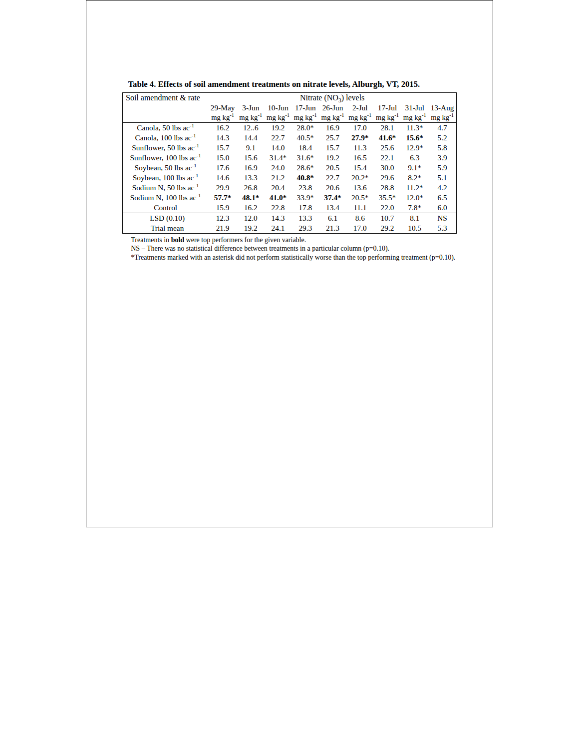Table 4. Effects of soil amendment treatments on nitrate levels, Alburgh, VT, 2015.
| Soil amendment & rate | Nitrate (NO 3 ) levels |
| | 29-May | 3-Jun | 10-Jun | 17-Jun | 26-Jun | 2-Jul | 17-Jul | 31-Jul | 13-Aug |
| | mg kg -1 | mg kg -1 | mg kg -1 | mg kg -1 | mg kg -1 | mg kg -1 | mg kg -1 | mg kg -1 | mg kg -1 |
| Canola, 50 lbs ac -1 | 16.2 | 12..6 | 19.2 | 28.0* | 16.9 | 17.0 | 28.1 | 11.3* | 4.7 |
| Canola, 100 lbs ac -1 | 14.3 | 14.4 | 22.7 | 40.5* | 25.7 | 27.9* | 41.6* | 15.6* | 5.2 |
| Sunflower, 50 lbs ac -1 | 15.7 | 9.1 | 14.0 | 18.4 | 15.7 | 11.3 | 25.6 | 12.9* | 5.8 |
| Sunflower, 100 lbs ac -1 | 15.0 | 15.6 | 31.4* | 31.6* | 19.2 | 16.5 | 22.1 | 6.3 | 3.9 |
| Soybean, 50 lbs ac -1 | 17.6 | 16.9 | 24.0 | 28.6* | 20.5 | 15.4 | 30.0 | 9.1* | 5.9 |
| Soybean, 100 lbs ac -1 | 14.6 | 13.3 | 21.2 | 40.8* | 22.7 | 20.2* | 29.6 | 8.2* | 5.1 |
| Sodium N, 50 lbs ac -1 | 29.9 | 26.8 | 20.4 | 23.8 | 20.6 | 13.6 | 28.8 | 11.2* | 4.2 |
| Sodium N, 100 lbs ac -1 | 57.7* | 48.1* | 41.0* | 33.9* | 37.4* | 20.5* | 35.5* | 12.0* | 6.5 |
| Control | 15.9 | 16.2 | 22.8 | 17.8 | 13.4 | 11.1 | 22.0 | 7.8* | 6.0 |
| LSD (0.10) | 12.3 | 12.0 | 14.3 | 13.3 | 6.1 | 8.6 | 10.7 | 8.1 | NS |
| Trial mean | 21.9 | 19.2 | 24.1 | 29.3 | 21.3 | 17.0 | 29.2 | 10.5 | 5.3 |
Treatments in bold were top performers for the given variable.
NS – There was no statistical difference between treatments in a particular column (p=0.10).
*Treatments marked with an asterisk did not perform statistically worse than the top performing treatment (p=0.10).